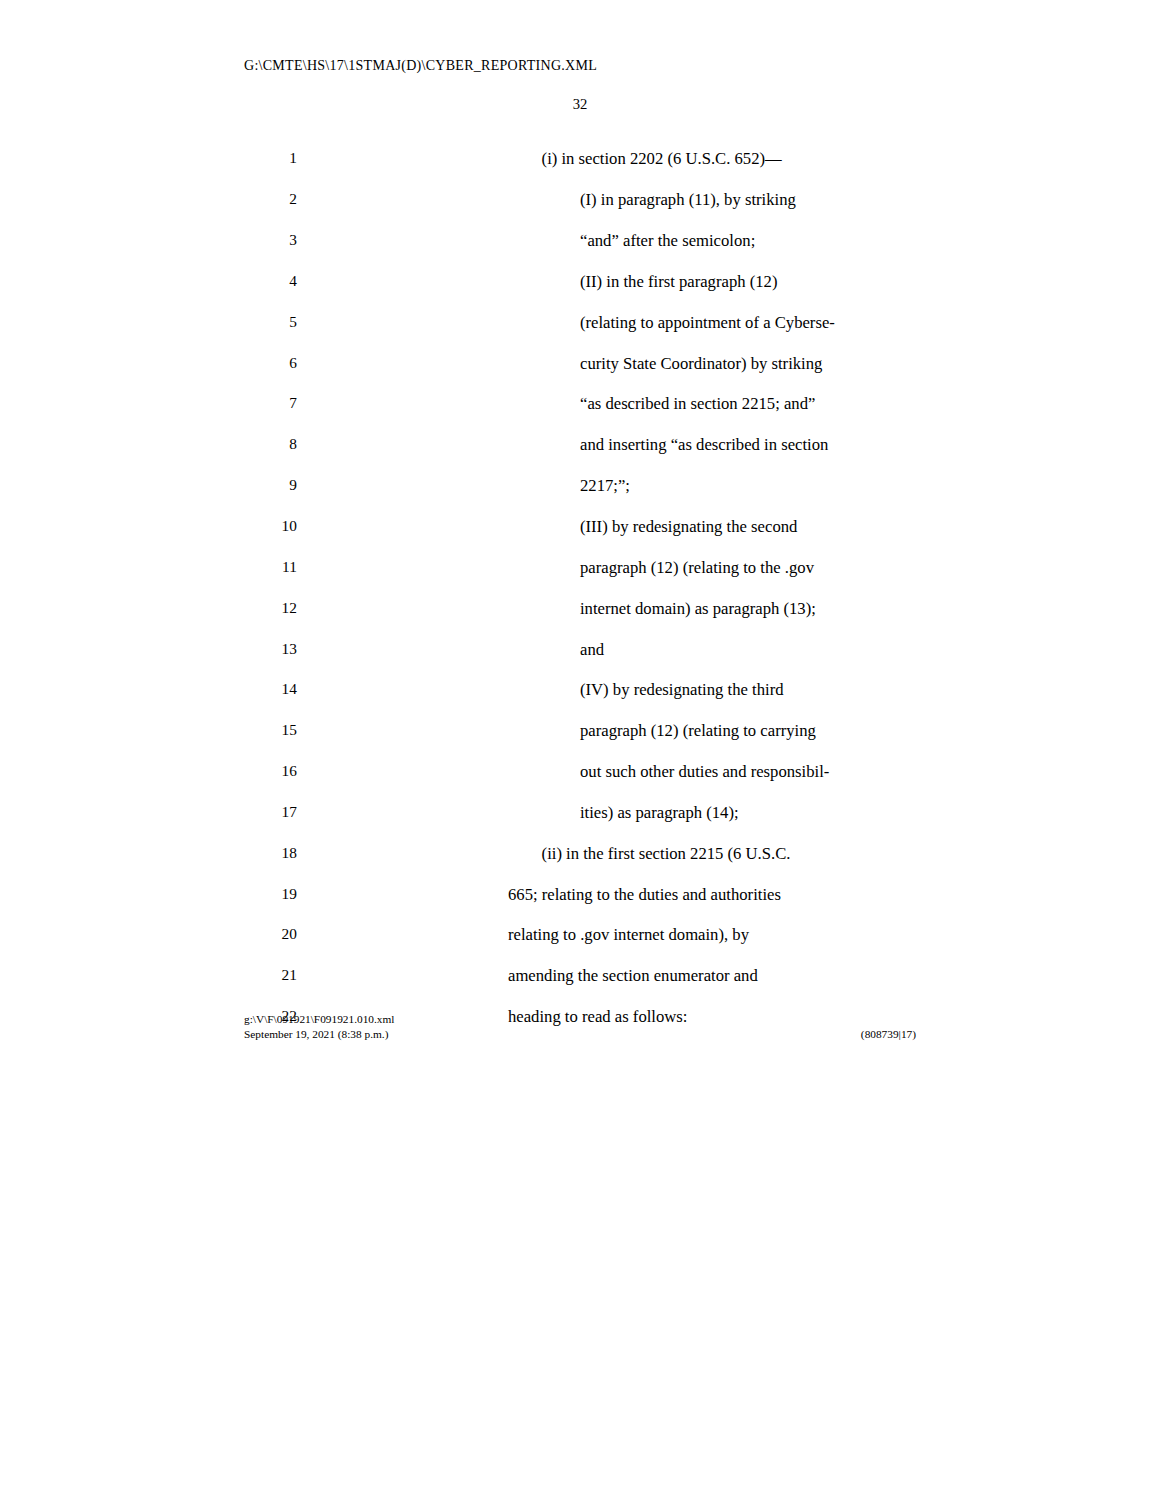G:\CMTE\HS\17\1STMAJ(D)\CYBER_REPORTING.XML
32
| 1 | (i) in section 2202 (6 U.S.C. 652)— |
| 2 | (I) in paragraph (11), by striking |
| 3 | “and” after the semicolon; |
| 4 | (II) in the first paragraph (12) |
| 5 | (relating to appointment of a Cyberse- |
| 6 | curity State Coordinator) by striking |
| 7 | “as described in section 2215; and” |
| 8 | and inserting “as described in section |
| 9 | 2217;”; |
| 10 | (III) by redesignating the second |
| 11 | paragraph (12) (relating to the .gov |
| 12 | internet domain) as paragraph (13); |
| 13 | and |
| 14 | (IV) by redesignating the third |
| 15 | paragraph (12) (relating to carrying |
| 16 | out such other duties and responsibil- |
| 17 | ities) as paragraph (14); |
| 18 | (ii) in the first section 2215 (6 U.S.C. |
| 19 | 665; relating to the duties and authorities |
| 20 | relating to .gov internet domain), by |
| 21 | amending the section enumerator and |
| 22 | heading to read as follows: |
g:\V\F\091921\F091921.010.xml
September 19, 2021 (8:38 p.m.)
(808739|17)